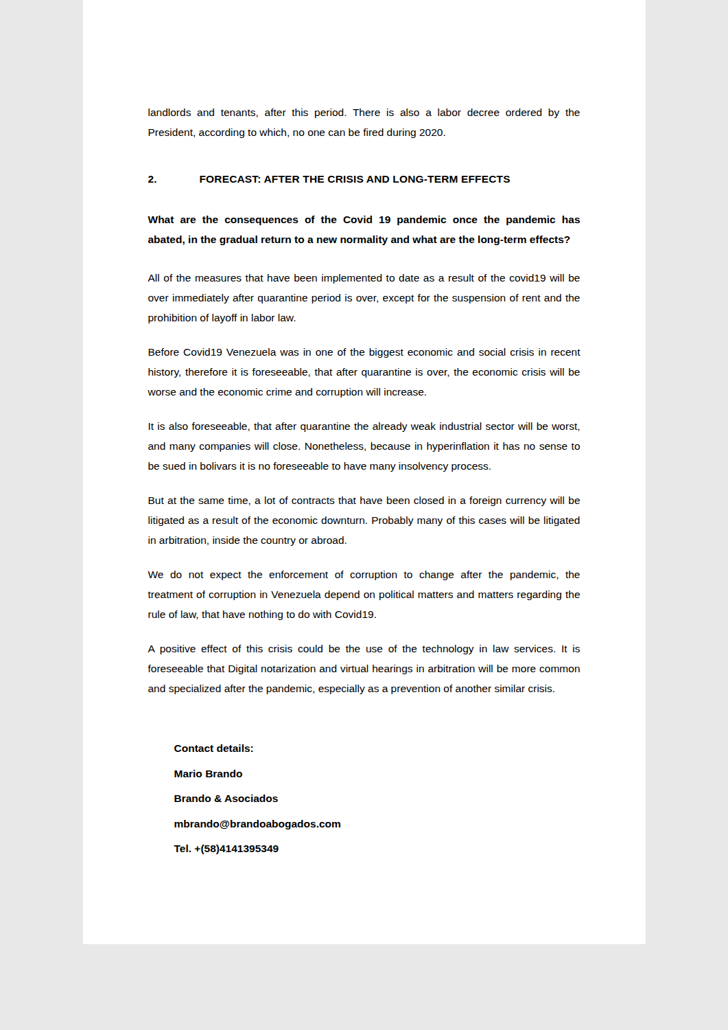landlords and tenants, after this period. There is also a labor decree ordered by the President, according to which, no one can be fired during 2020.
2. FORECAST: AFTER THE CRISIS AND LONG-TERM EFFECTS
What are the consequences of the Covid 19 pandemic once the pandemic has abated, in the gradual return to a new normality and what are the long-term effects?
All of the measures that have been implemented to date as a result of the covid19 will be over immediately after quarantine period is over, except for the suspension of rent and the prohibition of layoff in labor law.
Before Covid19 Venezuela was in one of the biggest economic and social crisis in recent history, therefore it is foreseeable, that after quarantine is over, the economic crisis will be worse and the economic crime and corruption will increase.
It is also foreseeable, that after quarantine the already weak industrial sector will be worst, and many companies will close. Nonetheless, because in hyperinflation it has no sense to be sued in bolivars it is no foreseeable to have many insolvency process.
But at the same time, a lot of contracts that have been closed in a foreign currency will be litigated as a result of the economic downturn. Probably many of this cases will be litigated in arbitration, inside the country or abroad.
We do not expect the enforcement of corruption to change after the pandemic, the treatment of corruption in Venezuela depend on political matters and matters regarding the rule of law, that have nothing to do with Covid19.
A positive effect of this crisis could be the use of the technology in law services. It is foreseeable that Digital notarization and virtual hearings in arbitration will be more common and specialized after the pandemic, especially as a prevention of another similar crisis.
Contact details:
Mario Brando
Brando & Asociados
mbrando@brandoabogados.com
Tel. +(58)4141395349